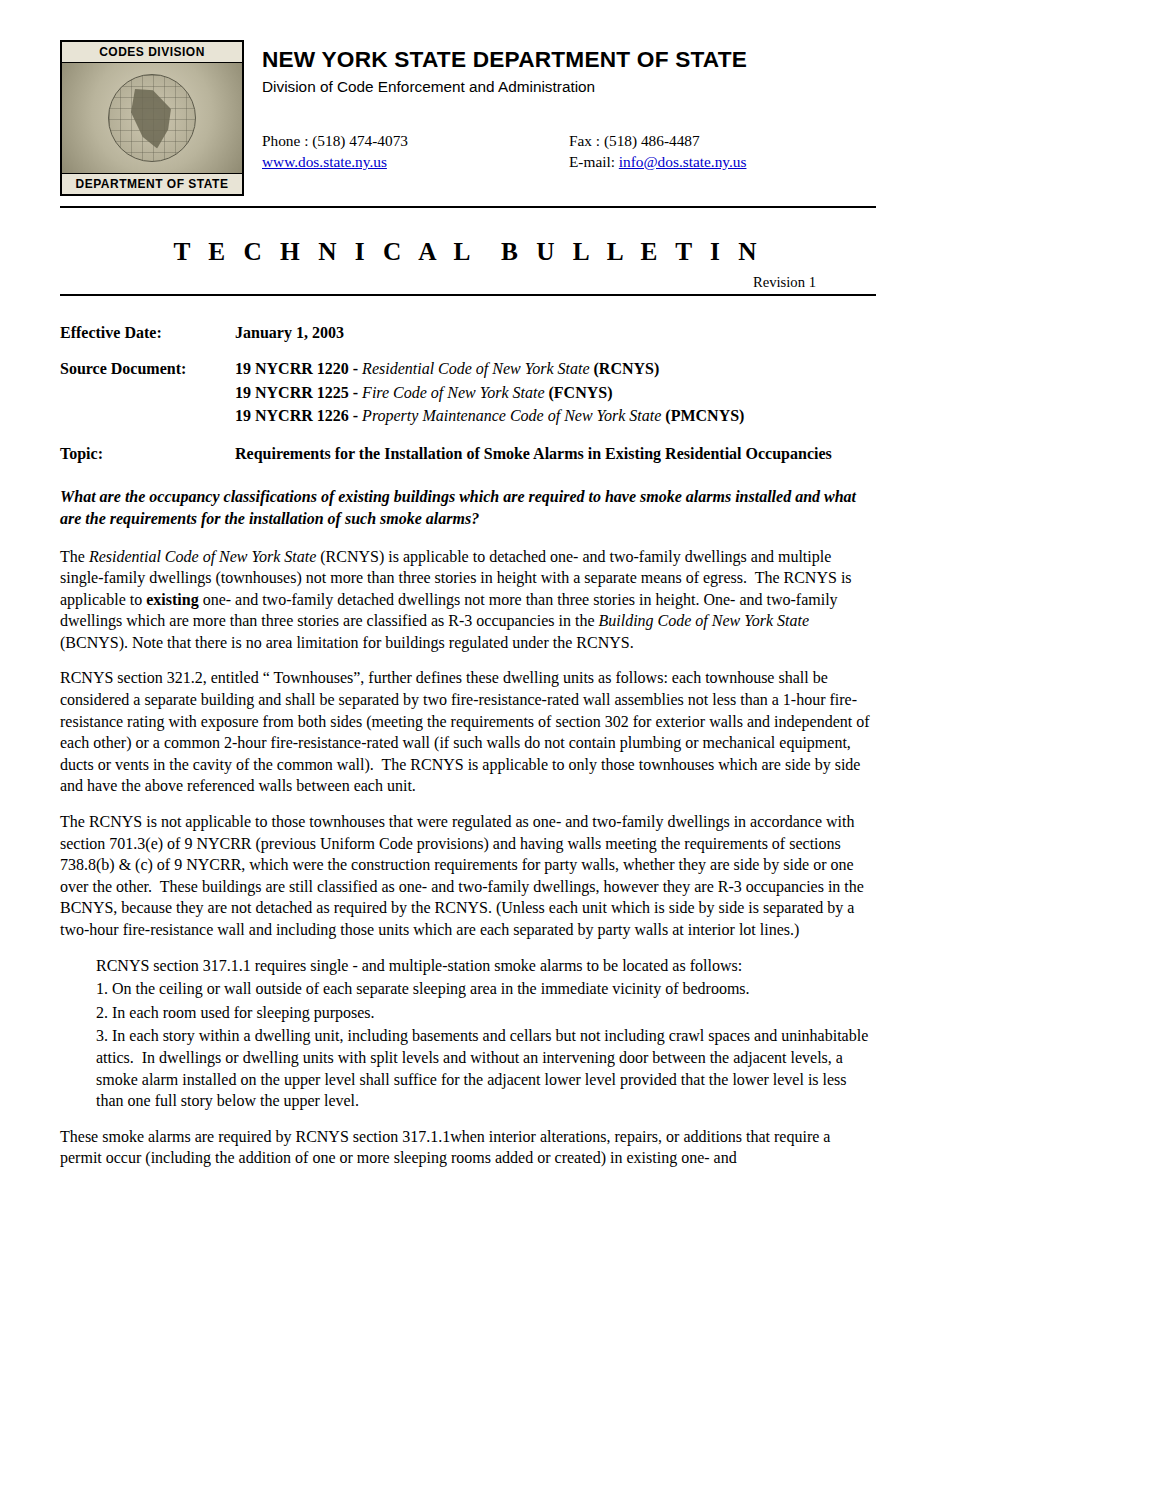CODES DIVISION
DEPARTMENT OF STATE
NEW YORK STATE DEPARTMENT OF STATE
Division of Code Enforcement and Administration
Phone : (518) 474-4073
www.dos.state.ny.us
Fax : (518) 486-4487
E-mail: info@dos.state.ny.us
T E C H N I C A L B U L L E T I N
Revision 1
Effective Date:
January 1, 2003
Source Document:
19 NYCRR 1220 - Residential Code of New York State (RCNYS)
19 NYCRR 1225 - Fire Code of New York State (FCNYS)
19 NYCRR 1226 - Property Maintenance Code of New York State (PMCNYS)
Topic:
Requirements for the Installation of Smoke Alarms in Existing Residential Occupancies
What are the occupancy classifications of existing buildings which are required to have smoke alarms installed and what are the requirements for the installation of such smoke alarms?
The Residential Code of New York State (RCNYS) is applicable to detached one- and two-family dwellings and multiple single-family dwellings (townhouses) not more than three stories in height with a separate means of egress. The RCNYS is applicable to existing one- and two-family detached dwellings not more than three stories in height. One- and two-family dwellings which are more than three stories are classified as R-3 occupancies in the Building Code of New York State (BCNYS). Note that there is no area limitation for buildings regulated under the RCNYS.
RCNYS section 321.2, entitled “ Townhouses”, further defines these dwelling units as follows: each townhouse shall be considered a separate building and shall be separated by two fire-resistance-rated wall assemblies not less than a 1-hour fire-resistance rating with exposure from both sides (meeting the requirements of section 302 for exterior walls and independent of each other) or a common 2-hour fire-resistance-rated wall (if such walls do not contain plumbing or mechanical equipment, ducts or vents in the cavity of the common wall). The RCNYS is applicable to only those townhouses which are side by side and have the above referenced walls between each unit.
The RCNYS is not applicable to those townhouses that were regulated as one- and two-family dwellings in accordance with section 701.3(e) of 9 NYCRR (previous Uniform Code provisions) and having walls meeting the requirements of sections 738.8(b) & (c) of 9 NYCRR, which were the construction requirements for party walls, whether they are side by side or one over the other. These buildings are still classified as one- and two-family dwellings, however they are R-3 occupancies in the BCNYS, because they are not detached as required by the RCNYS. (Unless each unit which is side by side is separated by a two-hour fire-resistance wall and including those units which are each separated by party walls at interior lot lines.)
RCNYS section 317.1.1 requires single - and multiple-station smoke alarms to be located as follows:
1. On the ceiling or wall outside of each separate sleeping area in the immediate vicinity of bedrooms.
2. In each room used for sleeping purposes.
3. In each story within a dwelling unit, including basements and cellars but not including crawl spaces and uninhabitable attics. In dwellings or dwelling units with split levels and without an intervening door between the adjacent levels, a smoke alarm installed on the upper level shall suffice for the adjacent lower level provided that the lower level is less than one full story below the upper level.
These smoke alarms are required by RCNYS section 317.1.1when interior alterations, repairs, or additions that require a permit occur (including the addition of one or more sleeping rooms added or created) in existing one- and